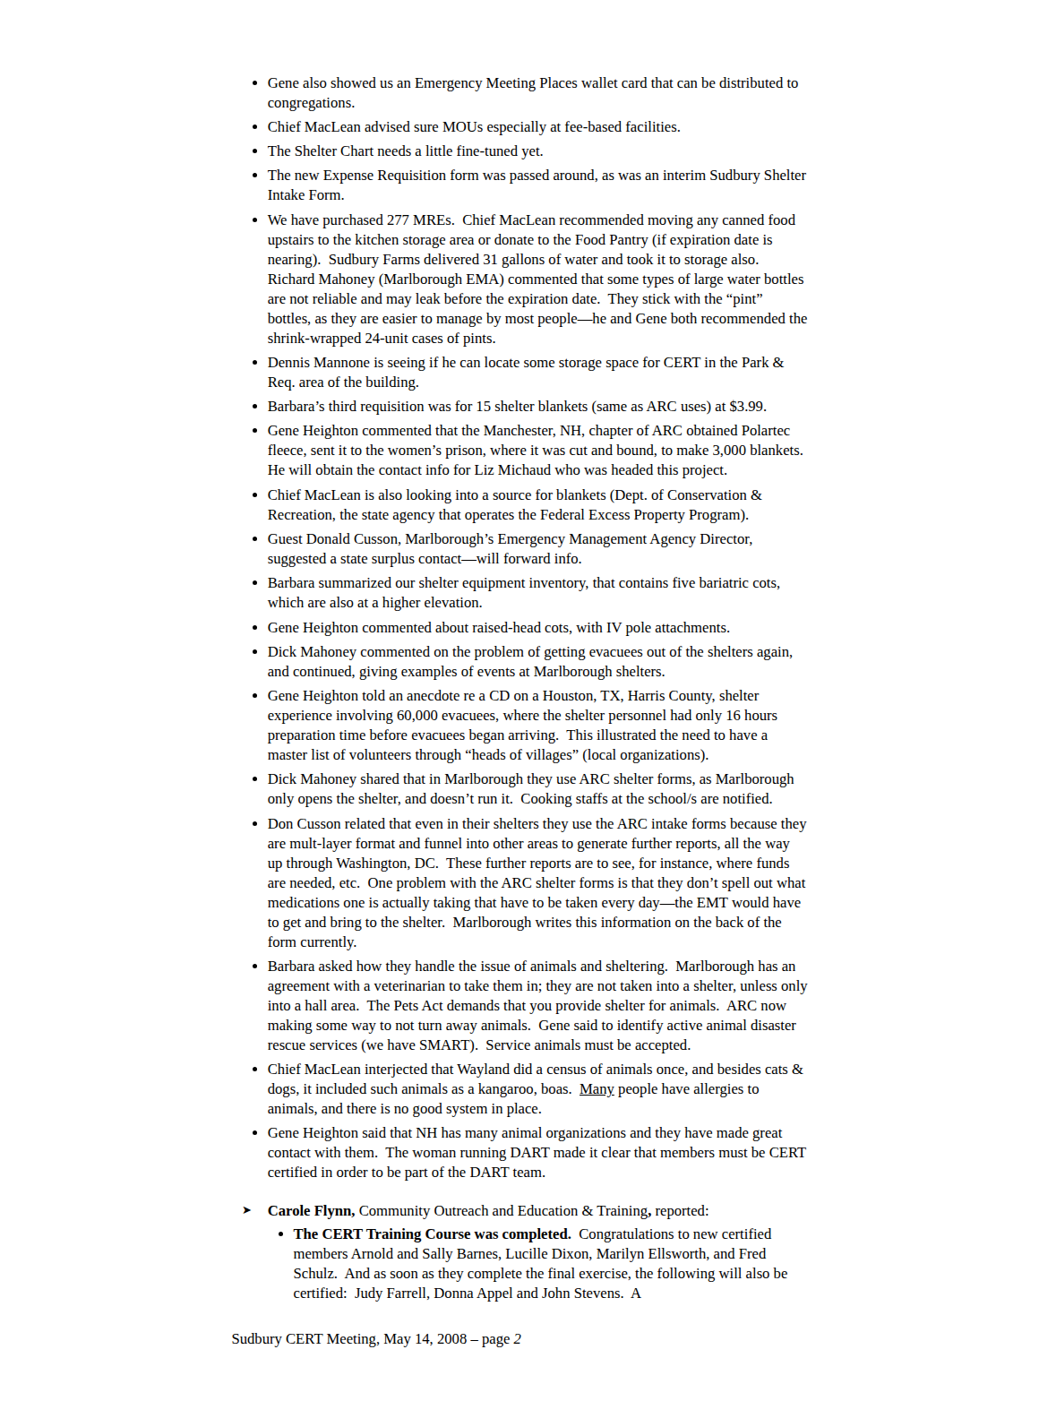Gene also showed us an Emergency Meeting Places wallet card that can be distributed to congregations.
Chief MacLean advised sure MOUs especially at fee-based facilities.
The Shelter Chart needs a little fine-tuned yet.
The new Expense Requisition form was passed around, as was an interim Sudbury Shelter Intake Form.
We have purchased 277 MREs. Chief MacLean recommended moving any canned food upstairs to the kitchen storage area or donate to the Food Pantry (if expiration date is nearing). Sudbury Farms delivered 31 gallons of water and took it to storage also. Richard Mahoney (Marlborough EMA) commented that some types of large water bottles are not reliable and may leak before the expiration date. They stick with the “pint” bottles, as they are easier to manage by most people—he and Gene both recommended the shrink-wrapped 24-unit cases of pints.
Dennis Mannone is seeing if he can locate some storage space for CERT in the Park & Req. area of the building.
Barbara’s third requisition was for 15 shelter blankets (same as ARC uses) at $3.99.
Gene Heighton commented that the Manchester, NH, chapter of ARC obtained Polartec fleece, sent it to the women’s prison, where it was cut and bound, to make 3,000 blankets. He will obtain the contact info for Liz Michaud who was headed this project.
Chief MacLean is also looking into a source for blankets (Dept. of Conservation & Recreation, the state agency that operates the Federal Excess Property Program).
Guest Donald Cusson, Marlborough’s Emergency Management Agency Director, suggested a state surplus contact—will forward info.
Barbara summarized our shelter equipment inventory, that contains five bariatric cots, which are also at a higher elevation.
Gene Heighton commented about raised-head cots, with IV pole attachments.
Dick Mahoney commented on the problem of getting evacuees out of the shelters again, and continued, giving examples of events at Marlborough shelters.
Gene Heighton told an anecdote re a CD on a Houston, TX, Harris County, shelter experience involving 60,000 evacuees, where the shelter personnel had only 16 hours preparation time before evacuees began arriving. This illustrated the need to have a master list of volunteers through “heads of villages” (local organizations).
Dick Mahoney shared that in Marlborough they use ARC shelter forms, as Marlborough only opens the shelter, and doesn’t run it. Cooking staffs at the school/s are notified.
Don Cusson related that even in their shelters they use the ARC intake forms because they are mult-layer format and funnel into other areas to generate further reports, all the way up through Washington, DC. These further reports are to see, for instance, where funds are needed, etc. One problem with the ARC shelter forms is that they don’t spell out what medications one is actually taking that have to be taken every day—the EMT would have to get and bring to the shelter. Marlborough writes this information on the back of the form currently.
Barbara asked how they handle the issue of animals and sheltering. Marlborough has an agreement with a veterinarian to take them in; they are not taken into a shelter, unless only into a hall area. The Pets Act demands that you provide shelter for animals. ARC now making some way to not turn away animals. Gene said to identify active animal disaster rescue services (we have SMART). Service animals must be accepted.
Chief MacLean interjected that Wayland did a census of animals once, and besides cats & dogs, it included such animals as a kangaroo, boas. Many people have allergies to animals, and there is no good system in place.
Gene Heighton said that NH has many animal organizations and they have made great contact with them. The woman running DART made it clear that members must be CERT certified in order to be part of the DART team.
Carole Flynn, Community Outreach and Education & Training, reported:
The CERT Training Course was completed. Congratulations to new certified members Arnold and Sally Barnes, Lucille Dixon, Marilyn Ellsworth, and Fred Schulz. And as soon as they complete the final exercise, the following will also be certified: Judy Farrell, Donna Appel and John Stevens. A
Sudbury CERT Meeting, May 14, 2008 – page 2